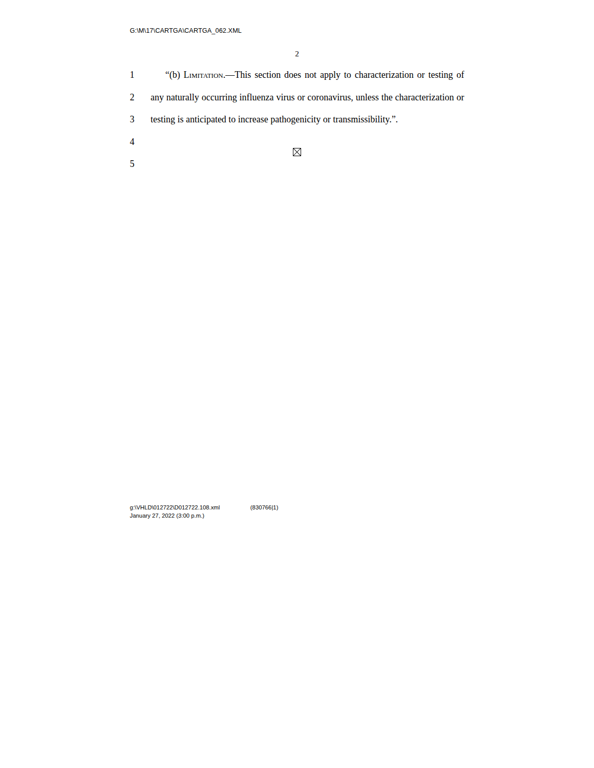G:\M\17\CARTGA\CARTGA_062.XML
2
1 2 3 4 5
“(b) Limitation.—This section does not apply to characterization or testing of any naturally occurring influenza virus or coronavirus, unless the characterization or testing is anticipated to increase pathogenicity or transmissibility.”.
g:\VHLD\012722\D012722.108.xml (830766|1) January 27, 2022 (3:00 p.m.)